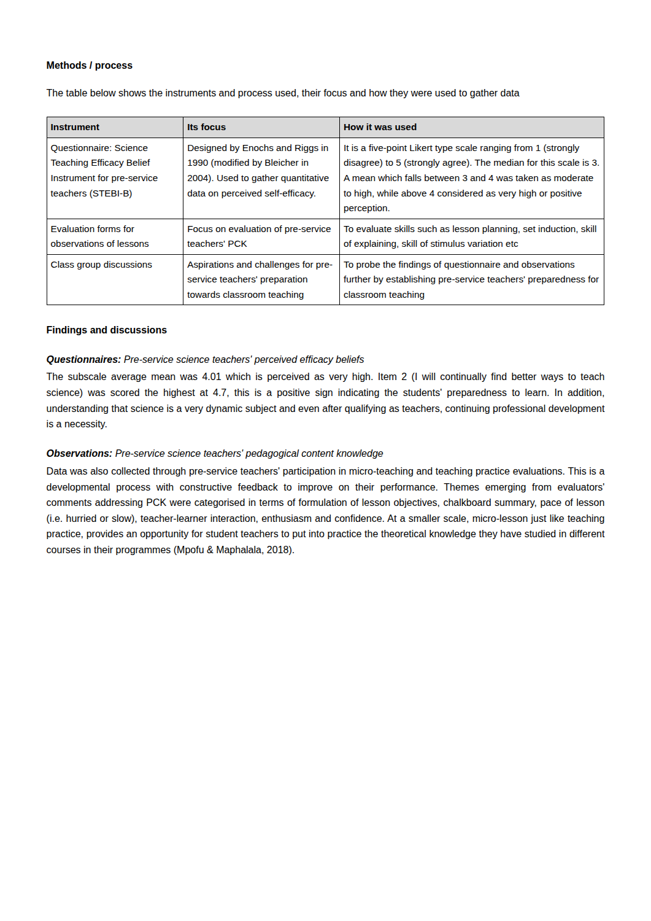Methods / process
The table below shows the instruments and process used, their focus and how they were used to gather data
| Instrument | Its focus | How it was used |
| --- | --- | --- |
| Questionnaire: Science Teaching Efficacy Belief Instrument for pre-service teachers (STEBI-B) | Designed by Enochs and Riggs in 1990 (modified by Bleicher in 2004). Used to gather quantitative data on perceived self-efficacy. | It is a five-point Likert type scale ranging from 1 (strongly disagree) to 5 (strongly agree). The median for this scale is 3. A mean which falls between 3 and 4 was taken as moderate to high, while above 4 considered as very high or positive perception. |
| Evaluation forms for observations of lessons | Focus on evaluation of pre-service teachers' PCK | To evaluate skills such as lesson planning, set induction, skill of explaining, skill of stimulus variation etc |
| Class group discussions | Aspirations and challenges for pre-service teachers' preparation towards classroom teaching | To probe the findings of questionnaire and observations further by establishing pre-service teachers' preparedness for classroom teaching |
Findings and discussions
Questionnaires: Pre-service science teachers' perceived efficacy beliefs
The subscale average mean was 4.01 which is perceived as very high. Item 2 (I will continually find better ways to teach science) was scored the highest at 4.7, this is a positive sign indicating the students' preparedness to learn. In addition, understanding that science is a very dynamic subject and even after qualifying as teachers, continuing professional development is a necessity.
Observations: Pre-service science teachers' pedagogical content knowledge
Data was also collected through pre-service teachers' participation in micro-teaching and teaching practice evaluations. This is a developmental process with constructive feedback to improve on their performance. Themes emerging from evaluators' comments addressing PCK were categorised in terms of formulation of lesson objectives, chalkboard summary, pace of lesson (i.e. hurried or slow), teacher-learner interaction, enthusiasm and confidence. At a smaller scale, micro-lesson just like teaching practice, provides an opportunity for student teachers to put into practice the theoretical knowledge they have studied in different courses in their programmes (Mpofu & Maphalala, 2018).